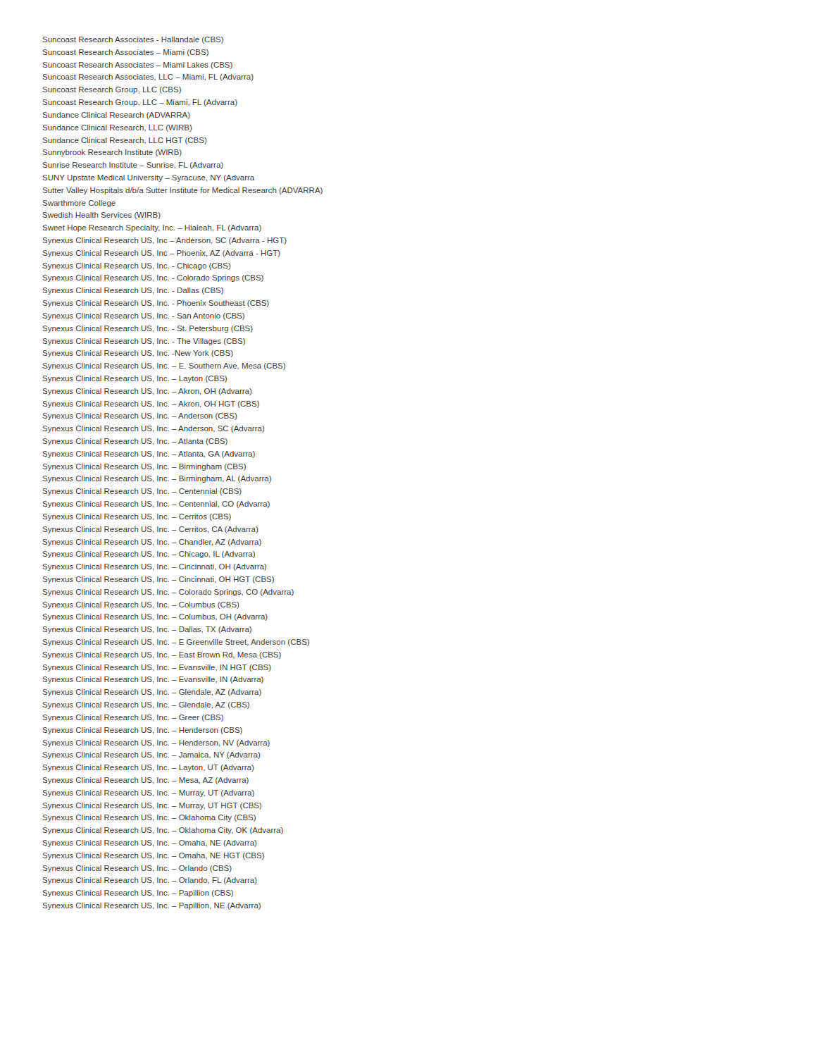Suncoast Research Associates - Hallandale (CBS)
Suncoast Research Associates – Miami (CBS)
Suncoast Research Associates – Miami Lakes (CBS)
Suncoast Research Associates, LLC – Miami, FL (Advarra)
Suncoast Research Group, LLC (CBS)
Suncoast Research Group, LLC – Miami, FL (Advarra)
Sundance Clinical Research (ADVARRA)
Sundance Clinical Research, LLC (WIRB)
Sundance Clinical Research, LLC HGT (CBS)
Sunnybrook Research Institute (WIRB)
Sunrise Research Institute – Sunrise, FL (Advarra)
SUNY Upstate Medical University – Syracuse, NY (Advarra
Sutter Valley Hospitals d/b/a Sutter Institute for Medical Research (ADVARRA)
Swarthmore College
Swedish Health Services (WIRB)
Sweet Hope Research Specialty, Inc. – Hialeah, FL (Advarra)
Synexus Clinical Research US, Inc – Anderson, SC (Advarra - HGT)
Synexus Clinical Research US, Inc – Phoenix, AZ (Advarra - HGT)
Synexus Clinical Research US, Inc. - Chicago (CBS)
Synexus Clinical Research US, Inc. - Colorado Springs (CBS)
Synexus Clinical Research US, Inc. - Dallas (CBS)
Synexus Clinical Research US, Inc. - Phoenix Southeast (CBS)
Synexus Clinical Research US, Inc. - San Antonio (CBS)
Synexus Clinical Research US, Inc. - St. Petersburg (CBS)
Synexus Clinical Research US, Inc. - The Villages (CBS)
Synexus Clinical Research US, Inc. -New York (CBS)
Synexus Clinical Research US, Inc. – E. Southern Ave, Mesa (CBS)
Synexus Clinical Research US, Inc. – Layton (CBS)
Synexus Clinical Research US, Inc. – Akron, OH (Advarra)
Synexus Clinical Research US, Inc. – Akron, OH HGT (CBS)
Synexus Clinical Research US, Inc. – Anderson (CBS)
Synexus Clinical Research US, Inc. – Anderson, SC (Advarra)
Synexus Clinical Research US, Inc. – Atlanta (CBS)
Synexus Clinical Research US, Inc. – Atlanta, GA (Advarra)
Synexus Clinical Research US, Inc. – Birmingham (CBS)
Synexus Clinical Research US, Inc. – Birmingham, AL (Advarra)
Synexus Clinical Research US, Inc. – Centennial (CBS)
Synexus Clinical Research US, Inc. – Centennial, CO (Advarra)
Synexus Clinical Research US, Inc. – Cerritos (CBS)
Synexus Clinical Research US, Inc. – Cerritos, CA (Advarra)
Synexus Clinical Research US, Inc. – Chandler, AZ (Advarra)
Synexus Clinical Research US, Inc. – Chicago, IL (Advarra)
Synexus Clinical Research US, Inc. – Cincinnati, OH (Advarra)
Synexus Clinical Research US, Inc. – Cincinnati, OH HGT (CBS)
Synexus Clinical Research US, Inc. – Colorado Springs, CO (Advarra)
Synexus Clinical Research US, Inc. – Columbus (CBS)
Synexus Clinical Research US, Inc. – Columbus, OH (Advarra)
Synexus Clinical Research US, Inc. – Dallas, TX (Advarra)
Synexus Clinical Research US, Inc. – E Greenville Street, Anderson (CBS)
Synexus Clinical Research US, Inc. – East Brown Rd, Mesa (CBS)
Synexus Clinical Research US, Inc. – Evansville, IN HGT (CBS)
Synexus Clinical Research US, Inc. – Evansville, IN (Advarra)
Synexus Clinical Research US, Inc. – Glendale, AZ (Advarra)
Synexus Clinical Research US, Inc. – Glendale, AZ (CBS)
Synexus Clinical Research US, Inc. – Greer (CBS)
Synexus Clinical Research US, Inc. – Henderson (CBS)
Synexus Clinical Research US, Inc. – Henderson, NV (Advarra)
Synexus Clinical Research US, Inc. – Jamaica, NY (Advarra)
Synexus Clinical Research US, Inc. – Layton, UT (Advarra)
Synexus Clinical Research US, Inc. – Mesa, AZ (Advarra)
Synexus Clinical Research US, Inc. – Murray, UT (Advarra)
Synexus Clinical Research US, Inc. – Murray, UT HGT (CBS)
Synexus Clinical Research US, Inc. – Oklahoma City (CBS)
Synexus Clinical Research US, Inc. – Oklahoma City, OK (Advarra)
Synexus Clinical Research US, Inc. – Omaha, NE (Advarra)
Synexus Clinical Research US, Inc. – Omaha, NE HGT (CBS)
Synexus Clinical Research US, Inc. – Orlando (CBS)
Synexus Clinical Research US, Inc. – Orlando, FL (Advarra)
Synexus Clinical Research US, Inc. – Papillion (CBS)
Synexus Clinical Research US, Inc. – Papillion, NE (Advarra)